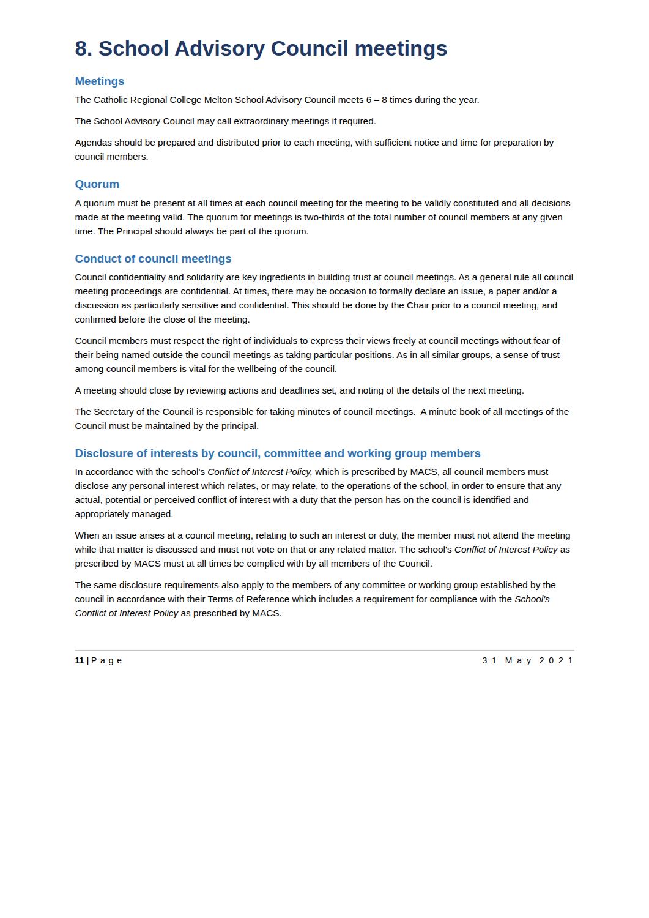8. School Advisory Council meetings
Meetings
The Catholic Regional College Melton School Advisory Council meets 6 – 8 times during the year.
The School Advisory Council may call extraordinary meetings if required.
Agendas should be prepared and distributed prior to each meeting, with sufficient notice and time for preparation by council members.
Quorum
A quorum must be present at all times at each council meeting for the meeting to be validly constituted and all decisions made at the meeting valid. The quorum for meetings is two-thirds of the total number of council members at any given time. The Principal should always be part of the quorum.
Conduct of council meetings
Council confidentiality and solidarity are key ingredients in building trust at council meetings. As a general rule all council meeting proceedings are confidential. At times, there may be occasion to formally declare an issue, a paper and/or a discussion as particularly sensitive and confidential. This should be done by the Chair prior to a council meeting, and confirmed before the close of the meeting.
Council members must respect the right of individuals to express their views freely at council meetings without fear of their being named outside the council meetings as taking particular positions. As in all similar groups, a sense of trust among council members is vital for the wellbeing of the council.
A meeting should close by reviewing actions and deadlines set, and noting of the details of the next meeting.
The Secretary of the Council is responsible for taking minutes of council meetings. A minute book of all meetings of the Council must be maintained by the principal.
Disclosure of interests by council, committee and working group members
In accordance with the school's Conflict of Interest Policy, which is prescribed by MACS, all council members must disclose any personal interest which relates, or may relate, to the operations of the school, in order to ensure that any actual, potential or perceived conflict of interest with a duty that the person has on the council is identified and appropriately managed.
When an issue arises at a council meeting, relating to such an interest or duty, the member must not attend the meeting while that matter is discussed and must not vote on that or any related matter. The school's Conflict of Interest Policy as prescribed by MACS must at all times be complied with by all members of the Council.
The same disclosure requirements also apply to the members of any committee or working group established by the council in accordance with their Terms of Reference which includes a requirement for compliance with the School's Conflict of Interest Policy as prescribed by MACS.
11 | P a g e
3 1 M a y 2 0 2 1